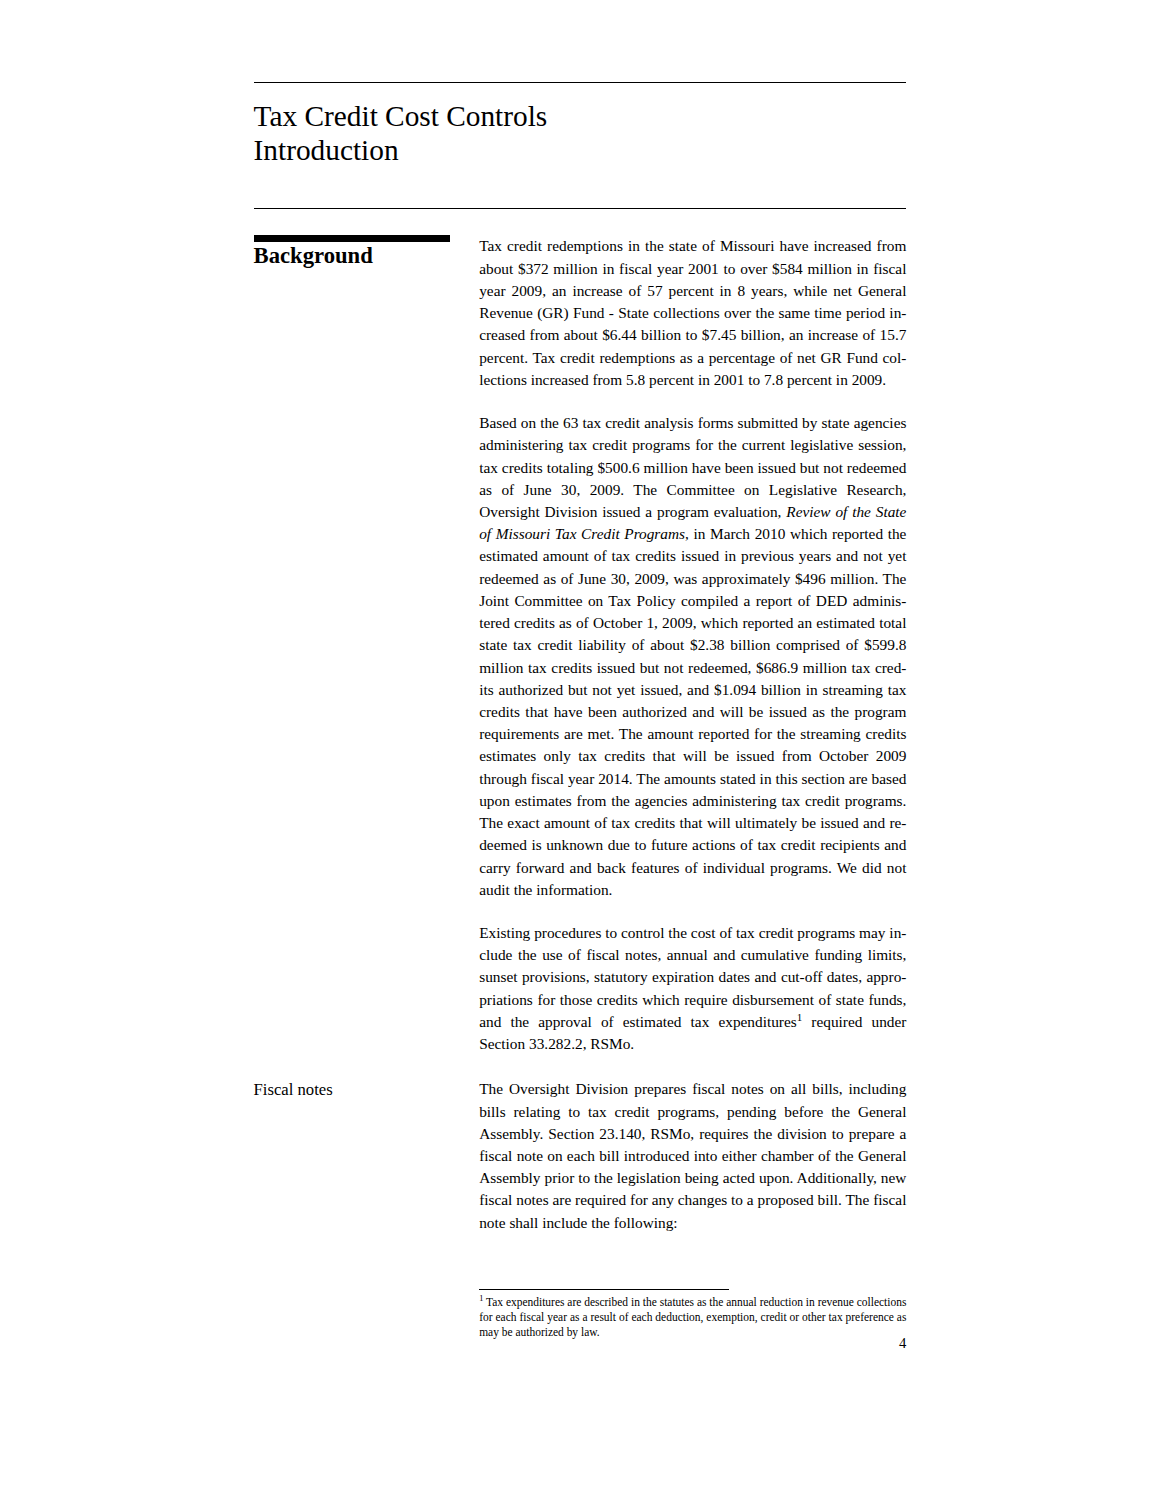Tax Credit Cost ControlsIntroduction
Background
Tax credit redemptions in the state of Missouri have increased from about $372 million in fiscal year 2001 to over $584 million in fiscal year 2009, an increase of 57 percent in 8 years, while net General Revenue (GR) Fund - State collections over the same time period increased from about $6.44 billion to $7.45 billion, an increase of 15.7 percent. Tax credit redemptions as a percentage of net GR Fund collections increased from 5.8 percent in 2001 to 7.8 percent in 2009.
Based on the 63 tax credit analysis forms submitted by state agencies administering tax credit programs for the current legislative session, tax credits totaling $500.6 million have been issued but not redeemed as of June 30, 2009. The Committee on Legislative Research, Oversight Division issued a program evaluation, Review of the State of Missouri Tax Credit Programs, in March 2010 which reported the estimated amount of tax credits issued in previous years and not yet redeemed as of June 30, 2009, was approximately $496 million. The Joint Committee on Tax Policy compiled a report of DED administered credits as of October 1, 2009, which reported an estimated total state tax credit liability of about $2.38 billion comprised of $599.8 million tax credits issued but not redeemed, $686.9 million tax credits authorized but not yet issued, and $1.094 billion in streaming tax credits that have been authorized and will be issued as the program requirements are met. The amount reported for the streaming credits estimates only tax credits that will be issued from October 2009 through fiscal year 2014. The amounts stated in this section are based upon estimates from the agencies administering tax credit programs. The exact amount of tax credits that will ultimately be issued and redeemed is unknown due to future actions of tax credit recipients and carry forward and back features of individual programs. We did not audit the information.
Existing procedures to control the cost of tax credit programs may include the use of fiscal notes, annual and cumulative funding limits, sunset provisions, statutory expiration dates and cut-off dates, appropriations for those credits which require disbursement of state funds, and the approval of estimated tax expenditures1 required under Section 33.282.2, RSMo.
Fiscal notes
The Oversight Division prepares fiscal notes on all bills, including bills relating to tax credit programs, pending before the General Assembly. Section 23.140, RSMo, requires the division to prepare a fiscal note on each bill introduced into either chamber of the General Assembly prior to the legislation being acted upon. Additionally, new fiscal notes are required for any changes to a proposed bill. The fiscal note shall include the following:
1 Tax expenditures are described in the statutes as the annual reduction in revenue collections for each fiscal year as a result of each deduction, exemption, credit or other tax preference as may be authorized by law.
4